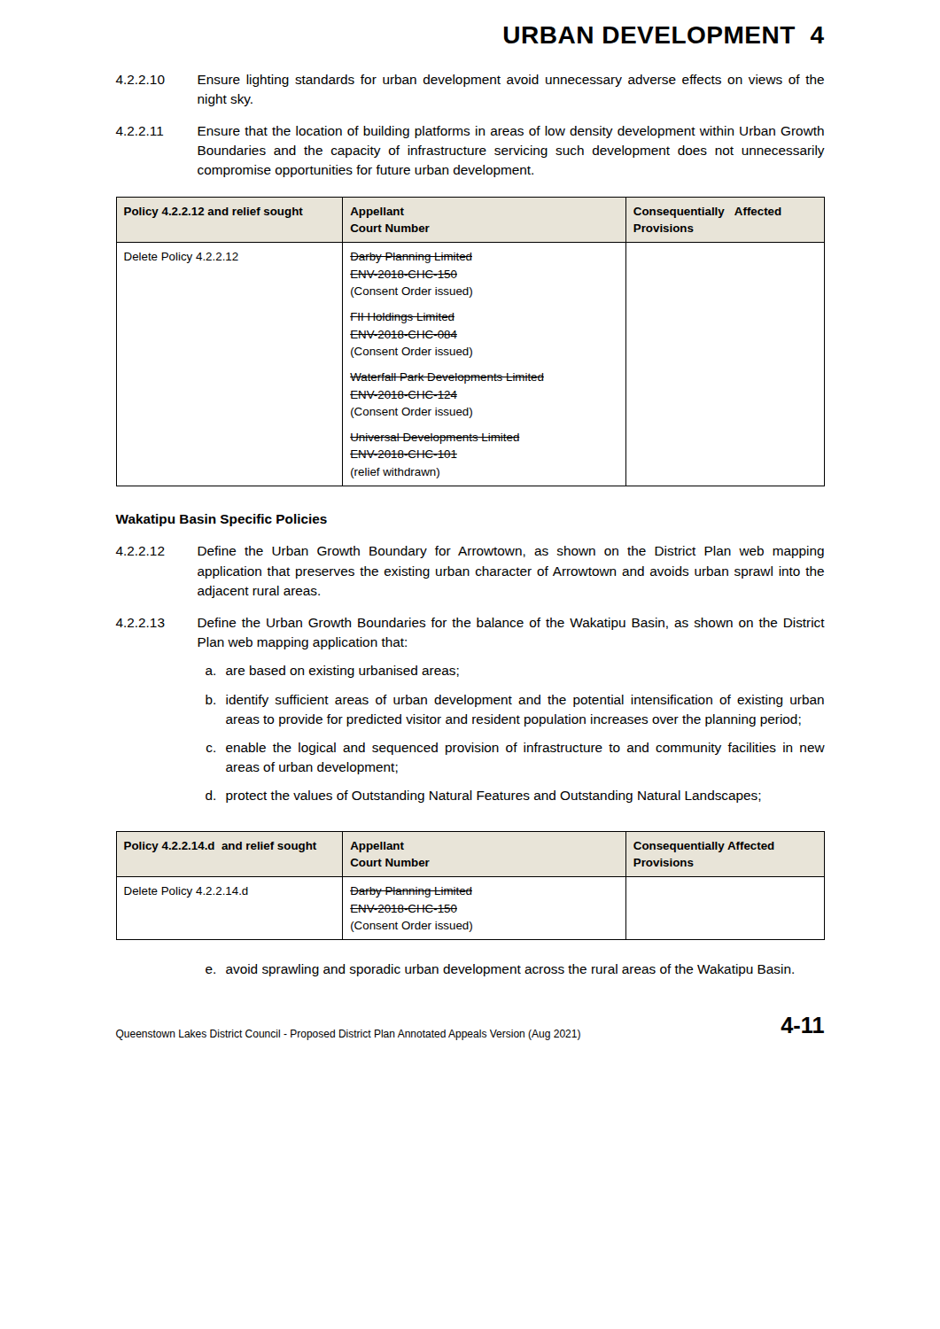URBAN DEVELOPMENT 4
4.2.2.10
Ensure lighting standards for urban development avoid unnecessary adverse effects on views of the night sky.
4.2.2.11
Ensure that the location of building platforms in areas of low density development within Urban Growth Boundaries and the capacity of infrastructure servicing such development does not unnecessarily compromise opportunities for future urban development.
| Policy 4.2.2.12 and relief sought | Appellant Court Number | Consequentially Affected Provisions |
| --- | --- | --- |
| Delete Policy 4.2.2.12 | Darby Planning Limited ENV-2018-CHC-150 (Consent Order issued) FII Holdings Limited ENV-2018-CHC-084 (Consent Order issued) Waterfall Park Developments Limited ENV-2018-CHC-124 (Consent Order issued) Universal Developments Limited ENV-2018-CHC-101 (relief withdrawn) | |
Wakatipu Basin Specific Policies
4.2.2.12
Define the Urban Growth Boundary for Arrowtown, as shown on the District Plan web mapping application that preserves the existing urban character of Arrowtown and avoids urban sprawl into the adjacent rural areas.
4.2.2.13
Define the Urban Growth Boundaries for the balance of the Wakatipu Basin, as shown on the District Plan web mapping application that:
are based on existing urbanised areas;
identify sufficient areas of urban development and the potential intensification of existing urban areas to provide for predicted visitor and resident population increases over the planning period;
enable the logical and sequenced provision of infrastructure to and community facilities in new areas of urban development;
protect the values of Outstanding Natural Features and Outstanding Natural Landscapes;
| Policy 4.2.2.14.d and relief sought | Appellant Court Number | Consequentially Affected Provisions |
| --- | --- | --- |
| Delete Policy 4.2.2.14.d | Darby Planning Limited ENV-2018-CHC-150 (Consent Order issued) | |
avoid sprawling and sporadic urban development across the rural areas of the Wakatipu Basin.
Queenstown Lakes District Council - Proposed District Plan Annotated Appeals Version (Aug 2021)
4-11